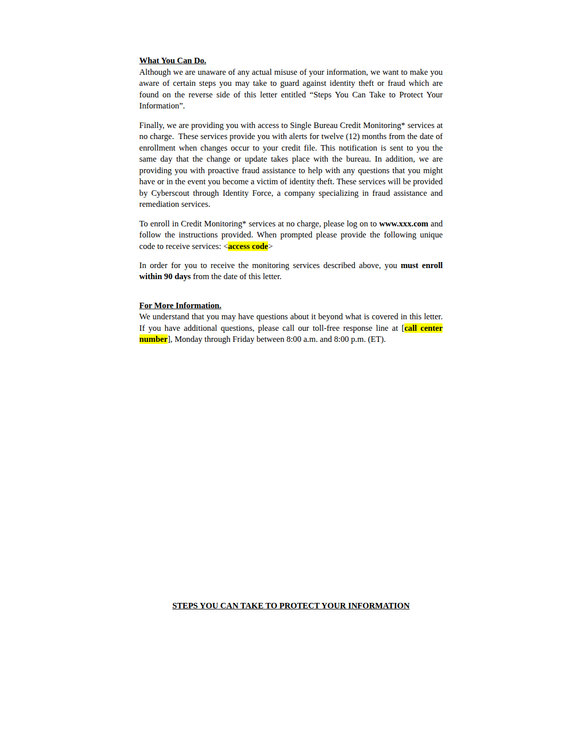What You Can Do.
Although we are unaware of any actual misuse of your information, we want to make you aware of certain steps you may take to guard against identity theft or fraud which are found on the reverse side of this letter entitled “Steps You Can Take to Protect Your Information”.
Finally, we are providing you with access to Single Bureau Credit Monitoring* services at no charge. These services provide you with alerts for twelve (12) months from the date of enrollment when changes occur to your credit file. This notification is sent to you the same day that the change or update takes place with the bureau. In addition, we are providing you with proactive fraud assistance to help with any questions that you might have or in the event you become a victim of identity theft. These services will be provided by Cyberscout through Identity Force, a company specializing in fraud assistance and remediation services.
To enroll in Credit Monitoring* services at no charge, please log on to www.xxx.com and follow the instructions provided. When prompted please provide the following unique code to receive services: <access code>
In order for you to receive the monitoring services described above, you must enroll within 90 days from the date of this letter.
For More Information.
We understand that you may have questions about it beyond what is covered in this letter. If you have additional questions, please call our toll-free response line at [call center number], Monday through Friday between 8:00 a.m. and 8:00 p.m. (ET).
STEPS YOU CAN TAKE TO PROTECT YOUR INFORMATION